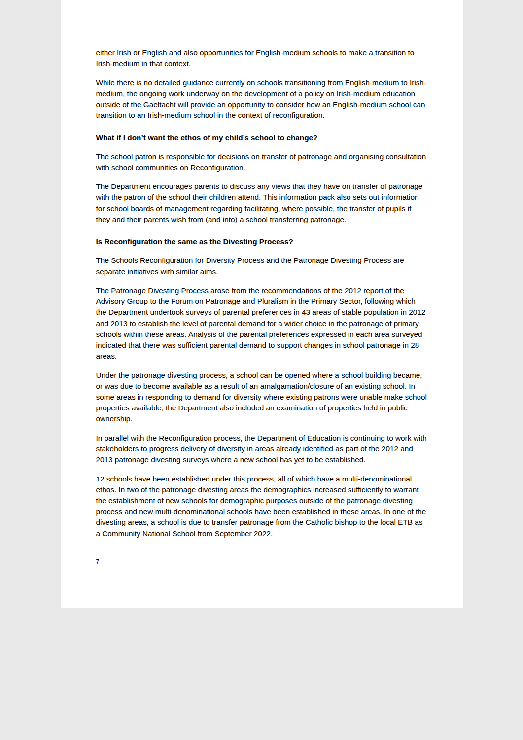either Irish or English and also opportunities for English-medium schools to make a transition to Irish-medium in that context.
While there is no detailed guidance currently on schools transitioning from English-medium to Irish-medium, the ongoing work underway on the development of a policy on Irish-medium education outside of the Gaeltacht will provide an opportunity to consider how an English-medium school can transition to an Irish-medium school in the context of reconfiguration.
What if I don’t want the ethos of my child’s school to change?
The school patron is responsible for decisions on transfer of patronage and organising consultation with school communities on Reconfiguration.
The Department encourages parents to discuss any views that they have on transfer of patronage with the patron of the school their children attend. This information pack also sets out information for school boards of management regarding facilitating, where possible, the transfer of pupils if they and their parents wish from (and into) a school transferring patronage.
Is Reconfiguration the same as the Divesting Process?
The Schools Reconfiguration for Diversity Process and the Patronage Divesting Process are separate initiatives with similar aims.
The Patronage Divesting Process arose from the recommendations of the 2012 report of the Advisory Group to the Forum on Patronage and Pluralism in the Primary Sector, following which the Department undertook surveys of parental preferences in 43 areas of stable population in 2012 and 2013 to establish the level of parental demand for a wider choice in the patronage of primary schools within these areas. Analysis of the parental preferences expressed in each area surveyed indicated that there was sufficient parental demand to support changes in school patronage in 28 areas.
Under the patronage divesting process, a school can be opened where a school building became, or was due to become available as a result of an amalgamation/closure of an existing school. In some areas in responding to demand for diversity where existing patrons were unable make school properties available, the Department also included an examination of properties held in public ownership.
In parallel with the Reconfiguration process, the Department of Education is continuing to work with stakeholders to progress delivery of diversity in areas already identified as part of the 2012 and 2013 patronage divesting surveys where a new school has yet to be established.
12 schools have been established under this process, all of which have a multi-denominational ethos. In two of the patronage divesting areas the demographics increased sufficiently to warrant the establishment of new schools for demographic purposes outside of the patronage divesting process and new multi-denominational schools have been established in these areas. In one of the divesting areas, a school is due to transfer patronage from the Catholic bishop to the local ETB as a Community National School from September 2022.
7